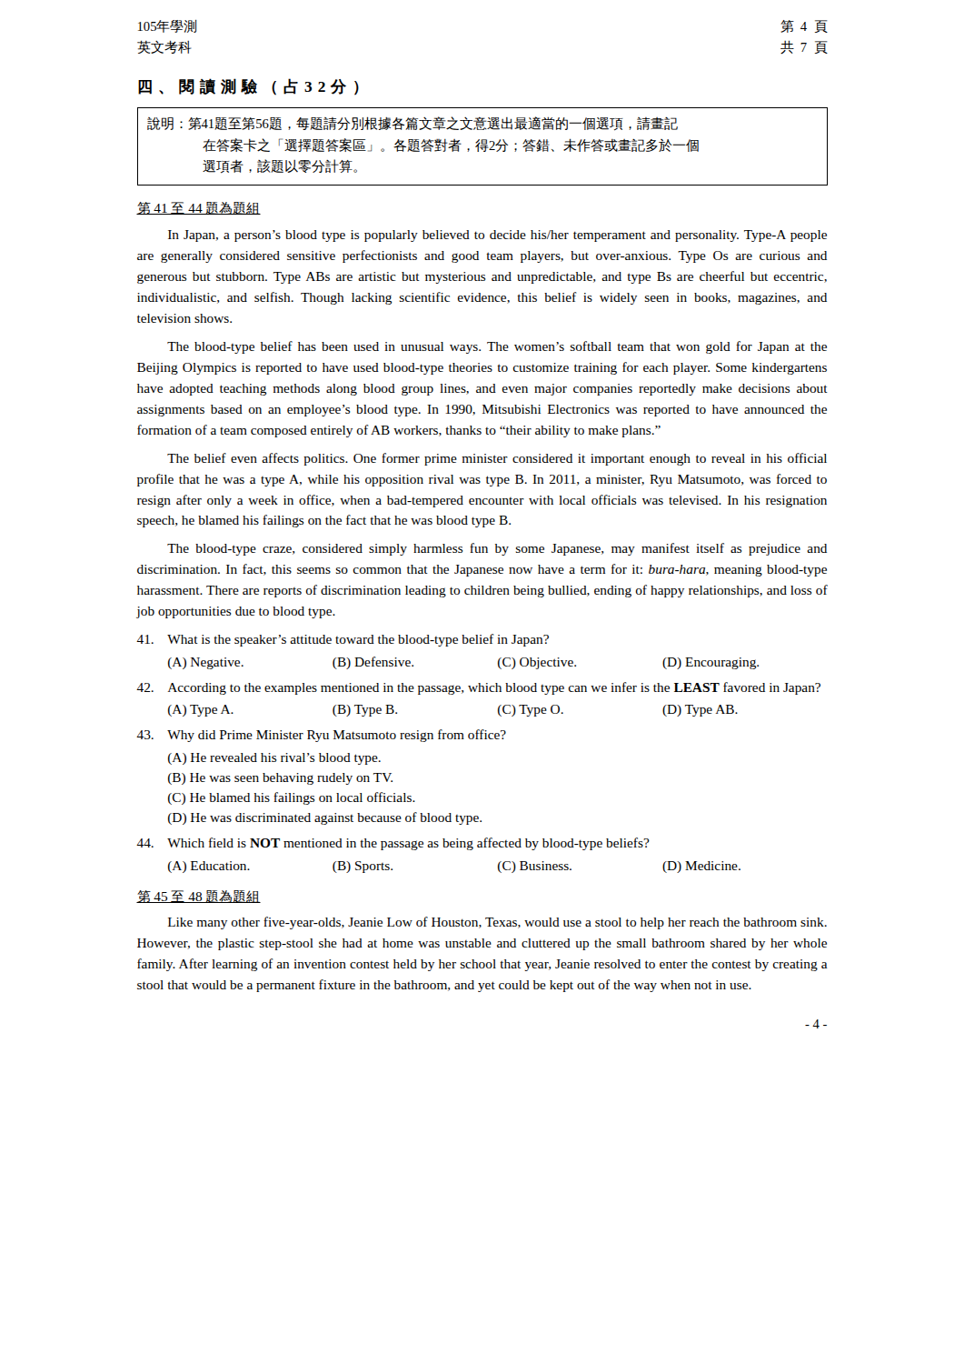105年學測
英文考科
第 4 頁
共 7 頁
四、閱讀測驗（占32分）
說明：第41題至第56題，每題請分別根據各篇文章之文意選出最適當的一個選項，請畫記
在答案卡之「選擇題答案區」。各題答對者，得2分；答錯、未作答或畫記多於一個
選項者，該題以零分計算。
第 41 至 44 題為題組
In Japan, a person’s blood type is popularly believed to decide his/her temperament and personality. Type-A people are generally considered sensitive perfectionists and good team players, but over-anxious. Type Os are curious and generous but stubborn. Type ABs are artistic but mysterious and unpredictable, and type Bs are cheerful but eccentric, individualistic, and selfish. Though lacking scientific evidence, this belief is widely seen in books, magazines, and television shows.
The blood-type belief has been used in unusual ways. The women’s softball team that won gold for Japan at the Beijing Olympics is reported to have used blood-type theories to customize training for each player. Some kindergartens have adopted teaching methods along blood group lines, and even major companies reportedly make decisions about assignments based on an employee’s blood type. In 1990, Mitsubishi Electronics was reported to have announced the formation of a team composed entirely of AB workers, thanks to “their ability to make plans.”
The belief even affects politics. One former prime minister considered it important enough to reveal in his official profile that he was a type A, while his opposition rival was type B. In 2011, a minister, Ryu Matsumoto, was forced to resign after only a week in office, when a bad-tempered encounter with local officials was televised. In his resignation speech, he blamed his failings on the fact that he was blood type B.
The blood-type craze, considered simply harmless fun by some Japanese, may manifest itself as prejudice and discrimination. In fact, this seems so common that the Japanese now have a term for it: bura-hara, meaning blood-type harassment. There are reports of discrimination leading to children being bullied, ending of happy relationships, and loss of job opportunities due to blood type.
41. What is the speaker’s attitude toward the blood-type belief in Japan?
(A) Negative. (B) Defensive. (C) Objective. (D) Encouraging.
42. According to the examples mentioned in the passage, which blood type can we infer is the LEAST favored in Japan?
(A) Type A. (B) Type B. (C) Type O. (D) Type AB.
43. Why did Prime Minister Ryu Matsumoto resign from office?
(A) He revealed his rival’s blood type. (B) He was seen behaving rudely on TV. (C) He blamed his failings on local officials. (D) He was discriminated against because of blood type.
44. Which field is NOT mentioned in the passage as being affected by blood-type beliefs?
(A) Education. (B) Sports. (C) Business. (D) Medicine.
第 45 至 48 題為題組
Like many other five-year-olds, Jeanie Low of Houston, Texas, would use a stool to help her reach the bathroom sink. However, the plastic step-stool she had at home was unstable and cluttered up the small bathroom shared by her whole family. After learning of an invention contest held by her school that year, Jeanie resolved to enter the contest by creating a stool that would be a permanent fixture in the bathroom, and yet could be kept out of the way when not in use.
- 4 -